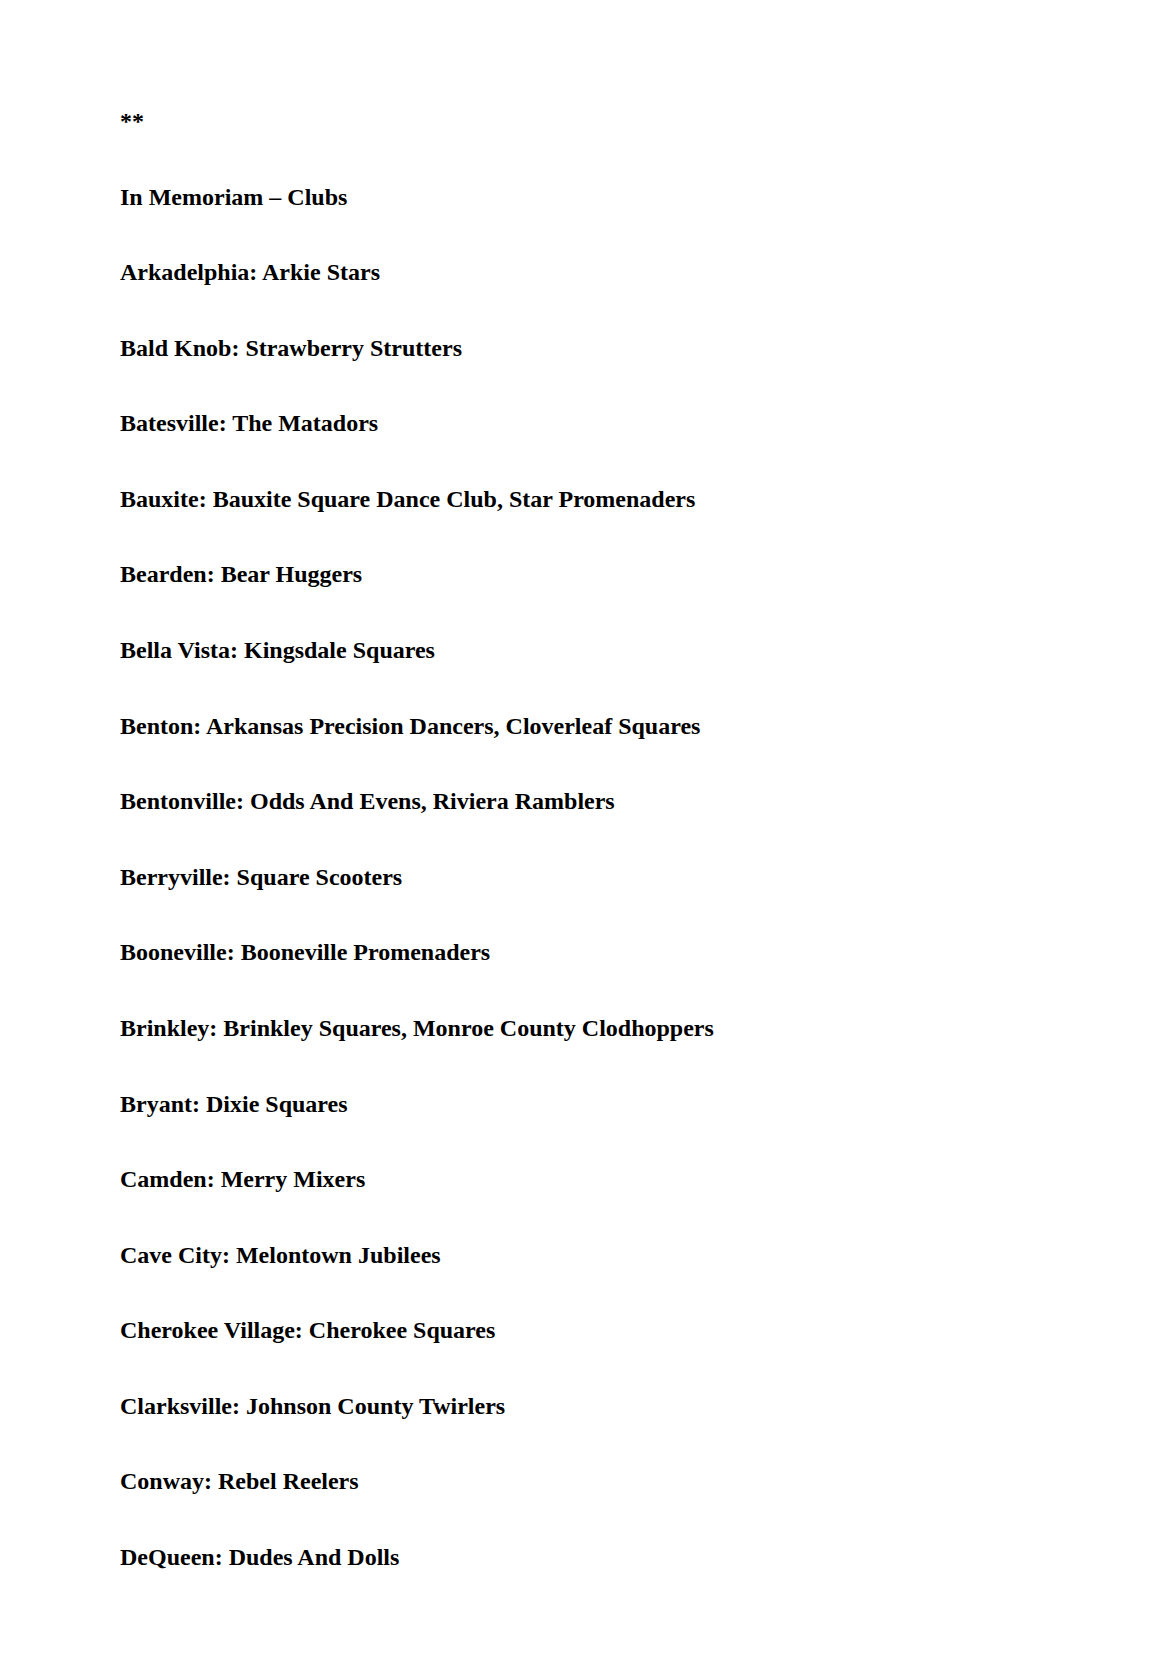**
In Memoriam – Clubs
Arkadelphia: Arkie Stars
Bald Knob: Strawberry Strutters
Batesville: The Matadors
Bauxite: Bauxite Square Dance Club, Star Promenaders
Bearden: Bear Huggers
Bella Vista: Kingsdale Squares
Benton: Arkansas Precision Dancers, Cloverleaf Squares
Bentonville: Odds And Evens, Riviera Ramblers
Berryville: Square Scooters
Booneville: Booneville Promenaders
Brinkley: Brinkley Squares, Monroe County Clodhoppers
Bryant: Dixie Squares
Camden: Merry Mixers
Cave City: Melontown Jubilees
Cherokee Village: Cherokee Squares
Clarksville: Johnson County Twirlers
Conway: Rebel Reelers
DeQueen: Dudes And Dolls